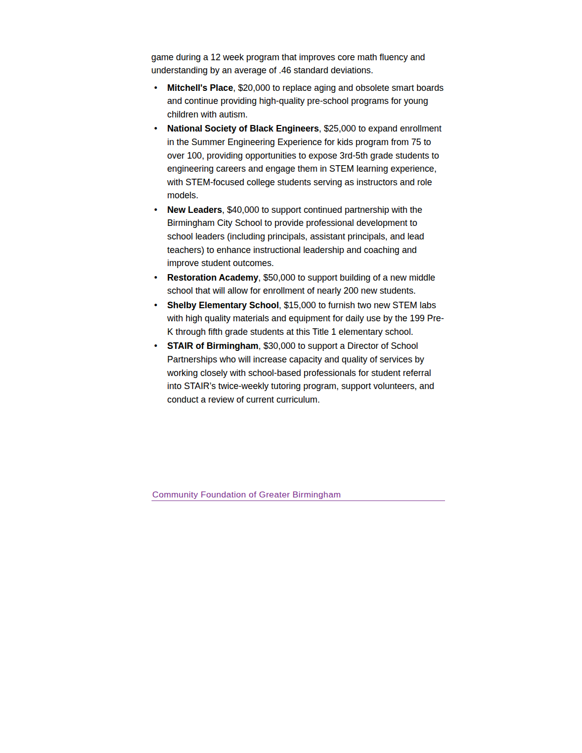game during a 12 week program that improves core math fluency and understanding by an average of .46 standard deviations.
Mitchell's Place, $20,000 to replace aging and obsolete smart boards and continue providing high-quality pre-school programs for young children with autism.
National Society of Black Engineers, $25,000 to expand enrollment in the Summer Engineering Experience for kids program from 75 to over 100, providing opportunities to expose 3rd-5th grade students to engineering careers and engage them in STEM learning experience, with STEM-focused college students serving as instructors and role models.
New Leaders, $40,000 to support continued partnership with the Birmingham City School to provide professional development to school leaders (including principals, assistant principals, and lead teachers) to enhance instructional leadership and coaching and improve student outcomes.
Restoration Academy, $50,000 to support building of a new middle school that will allow for enrollment of nearly 200 new students.
Shelby Elementary School, $15,000 to furnish two new STEM labs with high quality materials and equipment for daily use by the 199 Pre-K through fifth grade students at this Title 1 elementary school.
STAIR of Birmingham, $30,000 to support a Director of School Partnerships who will increase capacity and quality of services by working closely with school-based professionals for student referral into STAIR’s twice-weekly tutoring program, support volunteers, and conduct a review of current curriculum.
Community Foundation of Greater Birmingham